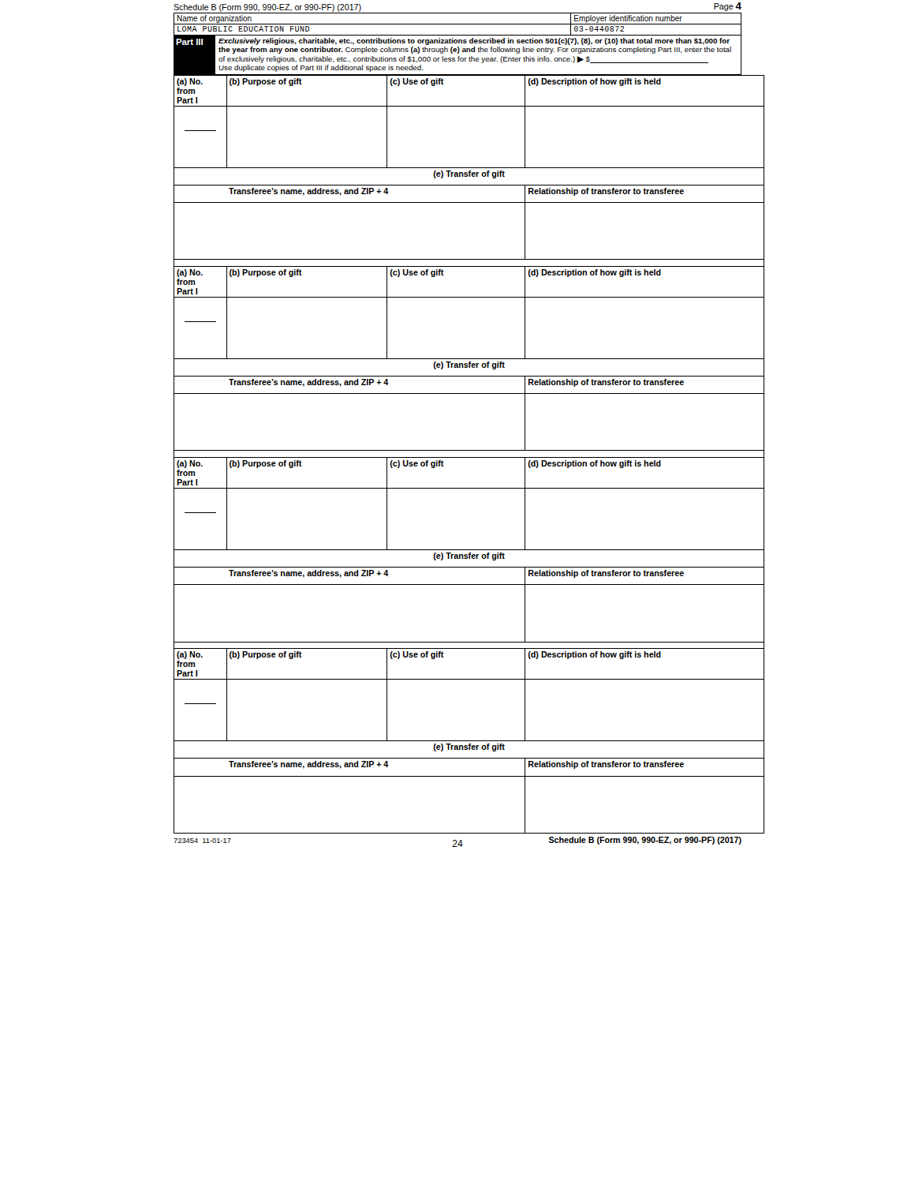Schedule B (Form 990, 990-EZ, or 990-PF) (2017)
Page 4
| Name of organization | Employer identification number |
| LOMA PUBLIC EDUCATION FUND | 03-0440872 |
Part III
Exclusively religious, charitable, etc., contributions to organizations described in section 501(c)(7), (8), or (10) that total more than $1,000 for the year from any one contributor. Complete columns (a) through (e) and the following line entry. For organizations completing Part III, enter the total of exclusively religious, charitable, etc., contributions of $1,000 or less for the year. (Enter this info. once.) ▶ $
Use duplicate copies of Part III if additional space is needed.
| (a) No. from Part I | (b) Purpose of gift | (c) Use of gift | (d) Description of how gift is held |
| (e) Transfer of gift |
| | Transferee’s name, address, and ZIP + 4 | Relationship of transferor to transferee |
| (a) No. from Part I | (b) Purpose of gift | (c) Use of gift | (d) Description of how gift is held |
| (e) Transfer of gift |
| | Transferee’s name, address, and ZIP + 4 | Relationship of transferor to transferee |
| (a) No. from Part I | (b) Purpose of gift | (c) Use of gift | (d) Description of how gift is held |
| (e) Transfer of gift |
| | Transferee’s name, address, and ZIP + 4 | Relationship of transferor to transferee |
| (a) No. from Part I | (b) Purpose of gift | (c) Use of gift | (d) Description of how gift is held |
| (e) Transfer of gift |
| | Transferee’s name, address, and ZIP + 4 | Relationship of transferor to transferee |
723454 11-01-17
Schedule B (Form 990, 990-EZ, or 990-PF) (2017)
24